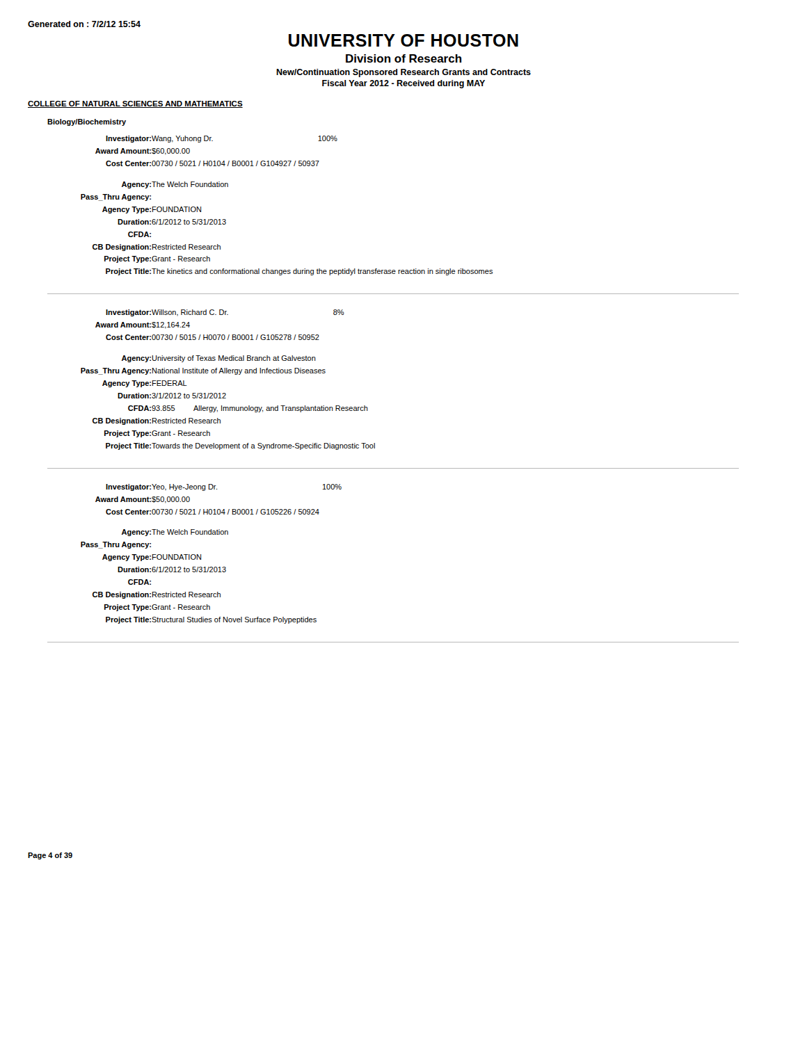Generated on : 7/2/12 15:54
UNIVERSITY OF HOUSTON
Division of Research
New/Continuation Sponsored Research Grants and Contracts
Fiscal Year 2012 - Received during MAY
COLLEGE OF NATURAL SCIENCES AND MATHEMATICS
Biology/Biochemistry
| Investigator: | Wang, Yuhong Dr. 100% |
| Award Amount: | $60,000.00 |
| Cost Center: | 00730 / 5021 / H0104 / B0001 / G104927 / 50937 |
| Agency: | The Welch Foundation |
| Pass_Thru Agency: | |
| Agency Type: | FOUNDATION |
| Duration: | 6/1/2012 to 5/31/2013 |
| CFDA: | |
| CB Designation: | Restricted Research |
| Project Type: | Grant - Research |
| Project Title: | The kinetics and conformational changes during the peptidyl transferase reaction in single ribosomes |
| Investigator: | Willson, Richard C. Dr. 8% |
| Award Amount: | $12,164.24 |
| Cost Center: | 00730 / 5015 / H0070 / B0001 / G105278 / 50952 |
| Agency: | University of Texas Medical Branch at Galveston |
| Pass_Thru Agency: | National Institute of Allergy and Infectious Diseases |
| Agency Type: | FEDERAL |
| Duration: | 3/1/2012 to 5/31/2012 |
| CFDA: | 93.855 Allergy, Immunology, and Transplantation Research |
| CB Designation: | Restricted Research |
| Project Type: | Grant - Research |
| Project Title: | Towards the Development of a Syndrome-Specific Diagnostic Tool |
| Investigator: | Yeo, Hye-Jeong Dr. 100% |
| Award Amount: | $50,000.00 |
| Cost Center: | 00730 / 5021 / H0104 / B0001 / G105226 / 50924 |
| Agency: | The Welch Foundation |
| Pass_Thru Agency: | |
| Agency Type: | FOUNDATION |
| Duration: | 6/1/2012 to 5/31/2013 |
| CFDA: | |
| CB Designation: | Restricted Research |
| Project Type: | Grant - Research |
| Project Title: | Structural Studies of Novel Surface Polypeptides |
Page 4 of 39